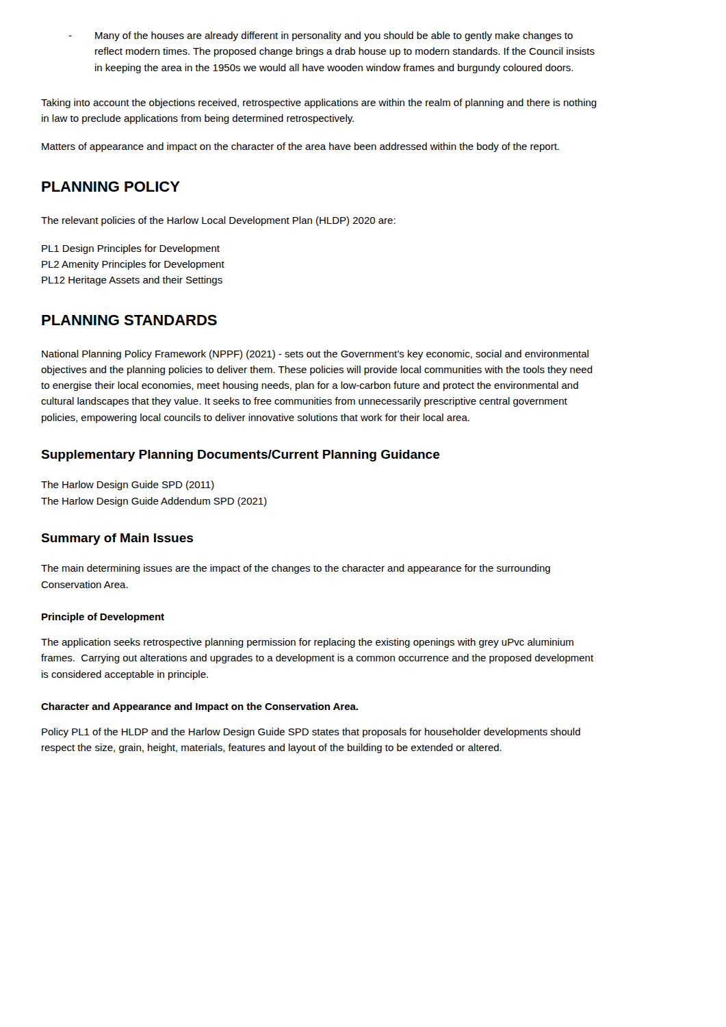Many of the houses are already different in personality and you should be able to gently make changes to reflect modern times. The proposed change brings a drab house up to modern standards. If the Council insists in keeping the area in the 1950s we would all have wooden window frames and burgundy coloured doors.
Taking into account the objections received, retrospective applications are within the realm of planning and there is nothing in law to preclude applications from being determined retrospectively.
Matters of appearance and impact on the character of the area have been addressed within the body of the report.
PLANNING POLICY
The relevant policies of the Harlow Local Development Plan (HLDP) 2020 are:
PL1 Design Principles for Development
PL2 Amenity Principles for Development
PL12 Heritage Assets and their Settings
PLANNING STANDARDS
National Planning Policy Framework (NPPF) (2021) - sets out the Government’s key economic, social and environmental objectives and the planning policies to deliver them. These policies will provide local communities with the tools they need to energise their local economies, meet housing needs, plan for a low-carbon future and protect the environmental and cultural landscapes that they value. It seeks to free communities from unnecessarily prescriptive central government policies, empowering local councils to deliver innovative solutions that work for their local area.
Supplementary Planning Documents/Current Planning Guidance
The Harlow Design Guide SPD (2011)
The Harlow Design Guide Addendum SPD (2021)
Summary of Main Issues
The main determining issues are the impact of the changes to the character and appearance for the surrounding Conservation Area.
Principle of Development
The application seeks retrospective planning permission for replacing the existing openings with grey uPvc aluminium frames. Carrying out alterations and upgrades to a development is a common occurrence and the proposed development is considered acceptable in principle.
Character and Appearance and Impact on the Conservation Area.
Policy PL1 of the HLDP and the Harlow Design Guide SPD states that proposals for householder developments should respect the size, grain, height, materials, features and layout of the building to be extended or altered.